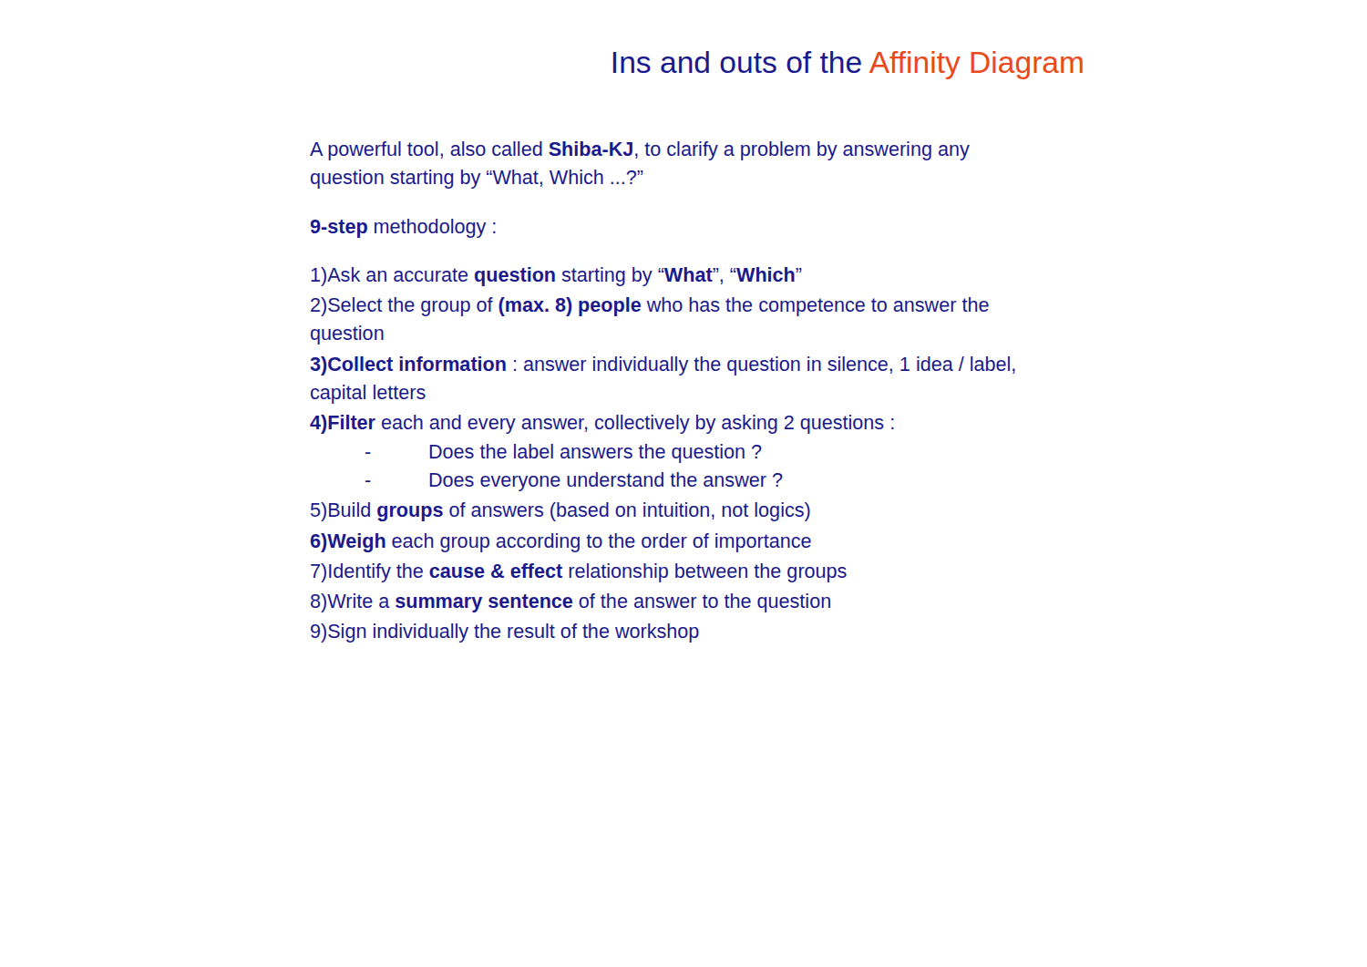Ins and outs of the Affinity Diagram
A powerful tool, also called Shiba-KJ, to clarify a problem by answering any question starting by “What, Which ...?”
9-step methodology :
1)Ask an accurate question starting by “What”, “Which”
2)Select the group of (max. 8) people who has the competence to answer the question
3)Collect information : answer individually the question in silence, 1 idea / label, capital letters
4)Filter each and every answer, collectively by asking 2 questions :
Does the label answers the question ?
Does everyone understand the answer ?
5)Build groups of answers (based on intuition, not logics)
6)Weigh each group according to the order of importance
7)Identify the cause & effect relationship between the groups
8)Write a summary sentence of the answer to the question
9)Sign individually the result of the workshop